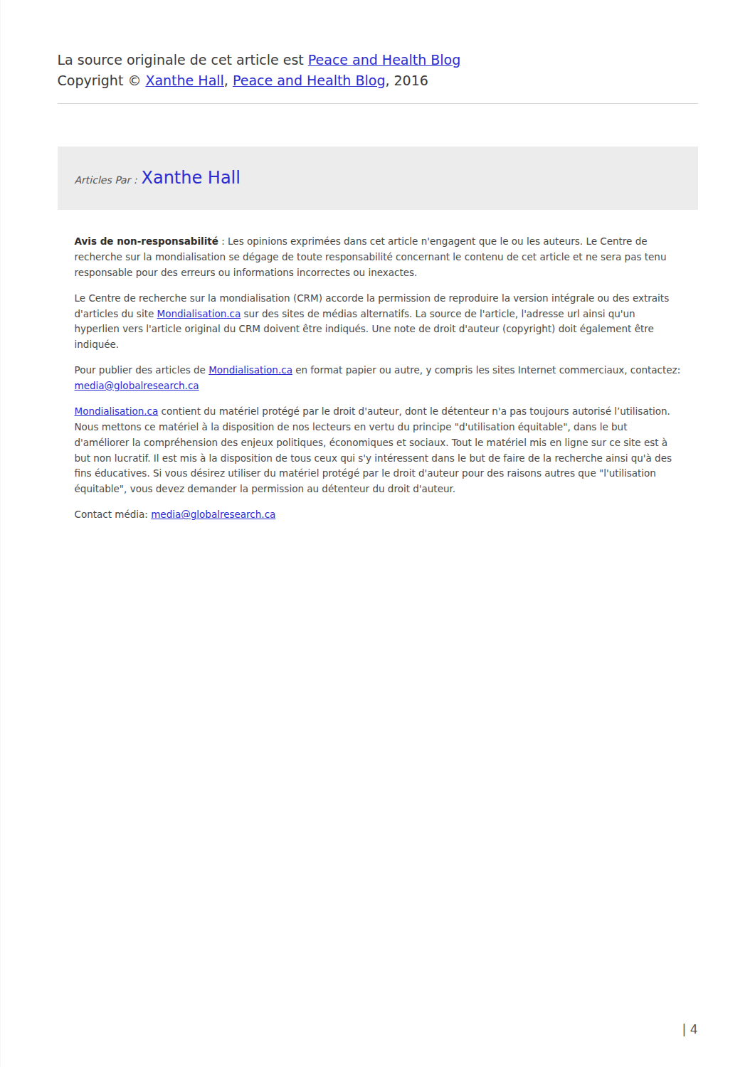La source originale de cet article est Peace and Health Blog
Copyright © Xanthe Hall, Peace and Health Blog, 2016
Articles Par : Xanthe Hall
Avis de non-responsabilité : Les opinions exprimées dans cet article n'engagent que le ou les auteurs. Le Centre de recherche sur la mondialisation se dégage de toute responsabilité concernant le contenu de cet article et ne sera pas tenu responsable pour des erreurs ou informations incorrectes ou inexactes.
Le Centre de recherche sur la mondialisation (CRM) accorde la permission de reproduire la version intégrale ou des extraits d'articles du site Mondialisation.ca sur des sites de médias alternatifs. La source de l'article, l'adresse url ainsi qu'un hyperlien vers l'article original du CRM doivent être indiqués. Une note de droit d'auteur (copyright) doit également être indiquée.
Pour publier des articles de Mondialisation.ca en format papier ou autre, y compris les sites Internet commerciaux, contactez: media@globalresearch.ca
Mondialisation.ca contient du matériel protégé par le droit d'auteur, dont le détenteur n'a pas toujours autorisé l’utilisation. Nous mettons ce matériel à la disposition de nos lecteurs en vertu du principe "d'utilisation équitable", dans le but d'améliorer la compréhension des enjeux politiques, économiques et sociaux. Tout le matériel mis en ligne sur ce site est à but non lucratif. Il est mis à la disposition de tous ceux qui s'y intéressent dans le but de faire de la recherche ainsi qu'à des fins éducatives. Si vous désirez utiliser du matériel protégé par le droit d'auteur pour des raisons autres que "l'utilisation équitable", vous devez demander la permission au détenteur du droit d'auteur.
Contact média: media@globalresearch.ca
| 4